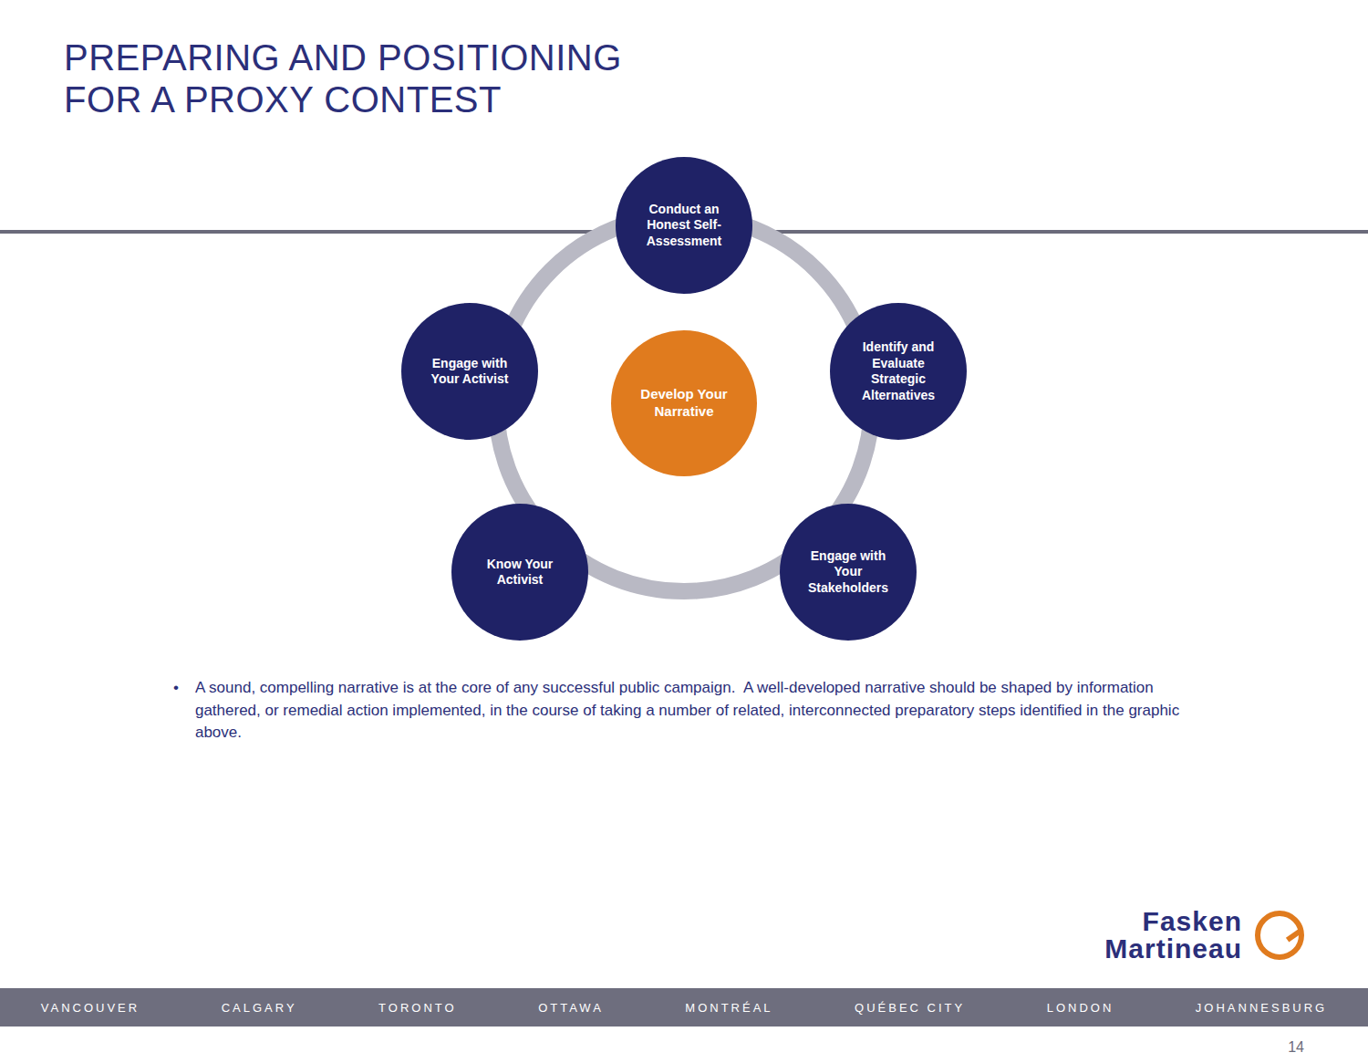Preparing and Positioning
for a Proxy Contest
Develop Your
Narrative
Conduct an
Honest Self-
Assessment
Identify and
Evaluate
Strategic
Alternatives
Engage with
Your
Stakeholders
Know Your
Activist
Engage with
Your Activist
•
A sound, compelling narrative is at the core of any successful public campaign. A well-developed narrative should be shaped by information gathered, or remedial action implemented, in the course of taking a number of related, interconnected preparatory steps identified in the graphic above.
Fasken
Martineau
Vancouver Calgary Toronto Ottawa Montréal Québec City London Johannesburg
14